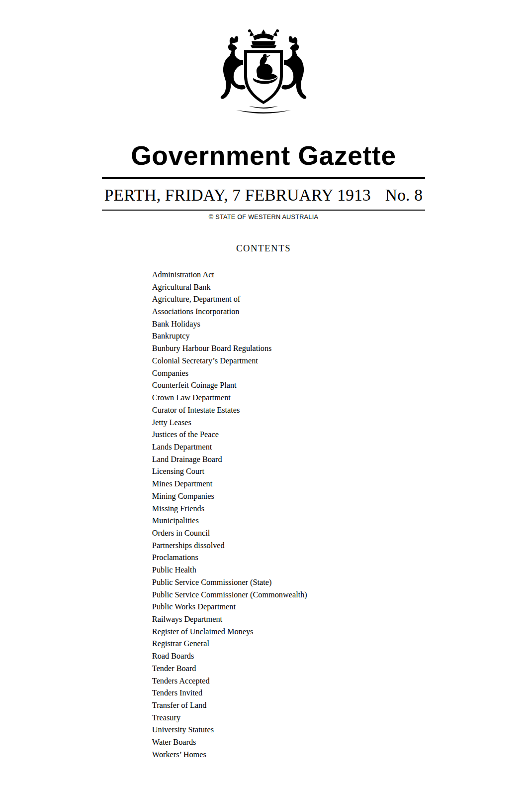Government Gazette
PERTH, FRIDAY, 7 FEBRUARY 1913No. 8
© STATE OF WESTERN AUSTRALIA
CONTENTS
Administration Act
Agricultural Bank
Agriculture, Department of
Associations Incorporation
Bank Holidays
Bankruptcy
Bunbury Harbour Board Regulations
Colonial Secretary’s Department
Companies
Counterfeit Coinage Plant
Crown Law Department
Curator of Intestate Estates
Jetty Leases
Justices of the Peace
Lands Department
Land Drainage Board
Licensing Court
Mines Department
Mining Companies
Missing Friends
Municipalities
Orders in Council
Partnerships dissolved
Proclamations
Public Health
Public Service Commissioner (State)
Public Service Commissioner (Commonwealth)
Public Works Department
Railways Department
Register of Unclaimed Moneys
Registrar General
Road Boards
Tender Board
Tenders Accepted
Tenders Invited
Transfer of Land
Treasury
University Statutes
Water Boards
Workers’ Homes